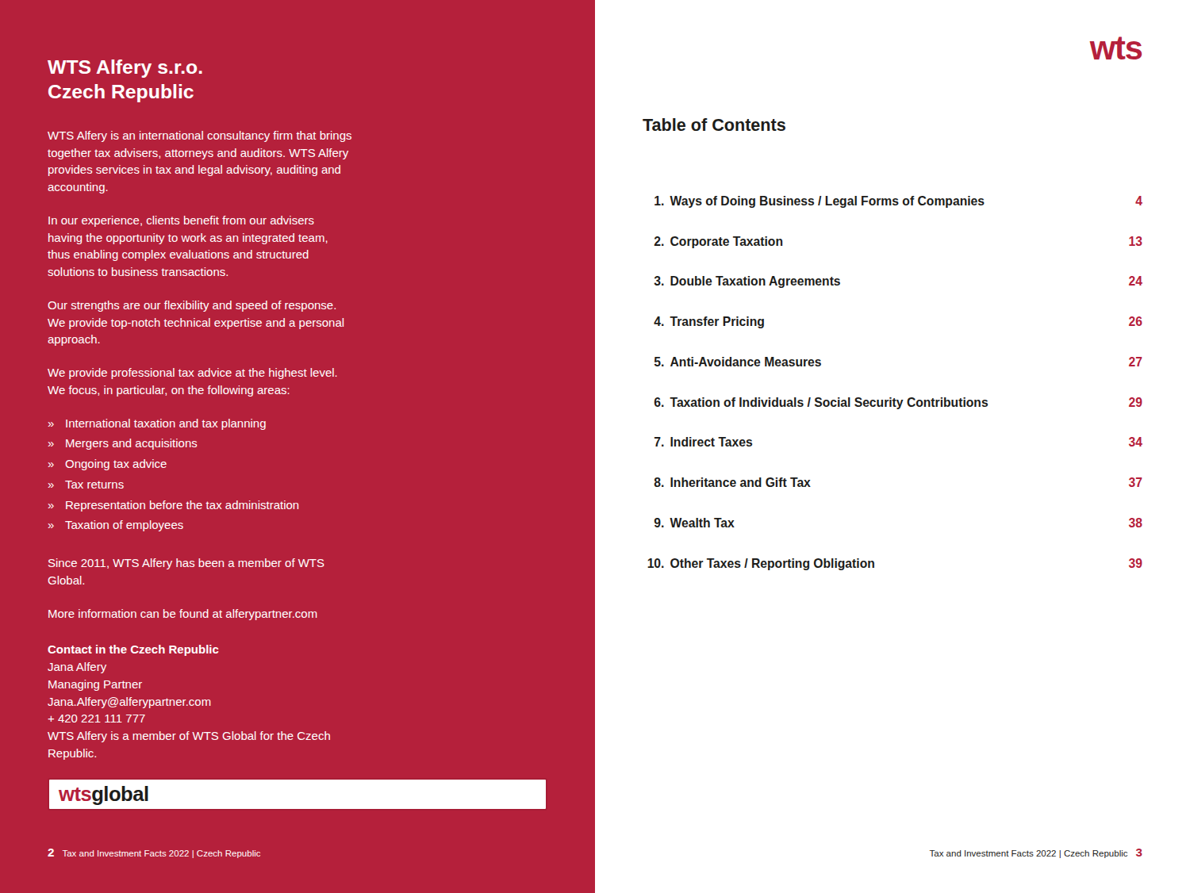WTS Alfery s.r.o.
Czech Republic
WTS Alfery is an international consultancy firm that brings together tax advisers, attorneys and auditors. WTS Alfery provides services in tax and legal advisory, auditing and accounting.
In our experience, clients benefit from our advisers having the opportunity to work as an integrated team, thus enabling complex evaluations and structured solutions to business transactions.
Our strengths are our flexibility and speed of response. We provide top-notch technical expertise and a personal approach.
We provide professional tax advice at the highest level. We focus, in particular, on the following areas:
International taxation and tax planning
Mergers and acquisitions
Ongoing tax advice
Tax returns
Representation before the tax administration
Taxation of employees
Since 2011, WTS Alfery has been a member of WTS Global.
More information can be found at alferypartner.com
Contact in the Czech Republic Jana Alfery Managing Partner Jana.Alfery@alferypartner.com + 420 221 111 777
WTS Alfery is a member of WTS Global for the Czech Republic.
wts global
2 Tax and Investment Facts 2022 | Czech Republic
wts
Table of Contents
1. Ways of Doing Business / Legal Forms of Companies 4
2. Corporate Taxation 13
3. Double Taxation Agreements 24
4. Transfer Pricing 26
5. Anti-Avoidance Measures 27
6. Taxation of Individuals / Social Security Contributions 29
7. Indirect Taxes 34
8. Inheritance and Gift Tax 37
9. Wealth Tax 38
10. Other Taxes / Reporting Obligation 39
Tax and Investment Facts 2022 | Czech Republic 3